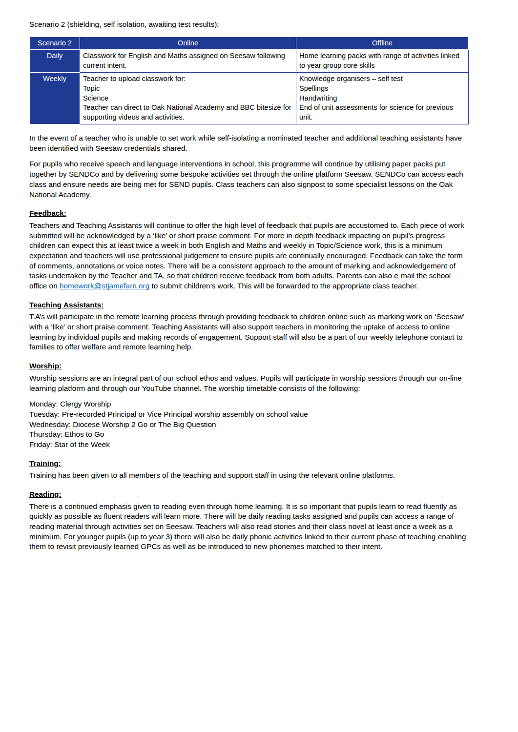Scenario 2 (shielding, self isolation, awaiting test results):
| Scenario 2 | Online | Offline |
| --- | --- | --- |
| Daily | Classwork for English and Maths assigned on Seesaw following current intent. | Home learning packs with range of activities linked to year group core skills |
| Weekly | Teacher to upload classwork for: Topic Science Teacher can direct to Oak National Academy and BBC bitesize for supporting videos and activities. | Knowledge organisers – self test Spellings Handwriting End of unit assessments for science for previous unit. |
In the event of a teacher who is unable to set work while self-isolating a nominated teacher and additional teaching assistants have been identified with Seesaw credentials shared.
For pupils who receive speech and language interventions in school, this programme will continue by utilising paper packs put together by SENDCo and by delivering some bespoke activities set through the online platform Seesaw. SENDCo can access each class and ensure needs are being met for SEND pupils. Class teachers can also signpost to some specialist lessons on the Oak National Academy.
Feedback:
Teachers and Teaching Assistants will continue to offer the high level of feedback that pupils are accustomed to. Each piece of work submitted will be acknowledged by a ‘like’ or short praise comment. For more in-depth feedback impacting on pupil’s progress children can expect this at least twice a week in both English and Maths and weekly in Topic/Science work, this is a minimum expectation and teachers will use professional judgement to ensure pupils are continually encouraged. Feedback can take the form of comments, annotations or voice notes. There will be a consistent approach to the amount of marking and acknowledgement of tasks undertaken by the Teacher and TA, so that children receive feedback from both adults. Parents can also e-mail the school office on homework@stjamefarn.org to submit children’s work. This will be forwarded to the appropriate class teacher.
Teaching Assistants:
T.A’s will participate in the remote learning process through providing feedback to children online such as marking work on ‘Seesaw’ with a ‘like’ or short praise comment. Teaching Assistants will also support teachers in monitoring the uptake of access to online learning by individual pupils and making records of engagement. Support staff will also be a part of our weekly telephone contact to families to offer welfare and remote learning help.
Worship:
Worship sessions are an integral part of our school ethos and values. Pupils will participate in worship sessions through our on-line learning platform and through our YouTube channel. The worship timetable consists of the following:
Monday: Clergy Worship Tuesday: Pre-recorded Principal or Vice Principal worship assembly on school value Wednesday: Diocese Worship 2 Go or The Big Question Thursday: Ethos to Go Friday: Star of the Week
Training:
Training has been given to all members of the teaching and support staff in using the relevant online platforms.
Reading:
There is a continued emphasis given to reading even through home learning. It is so important that pupils learn to read fluently as quickly as possible as fluent readers will learn more. There will be daily reading tasks assigned and pupils can access a range of reading material through activities set on Seesaw. Teachers will also read stories and their class novel at least once a week as a minimum. For younger pupils (up to year 3) there will also be daily phonic activities linked to their current phase of teaching enabling them to revisit previously learned GPCs as well as be introduced to new phonemes matched to their intent.